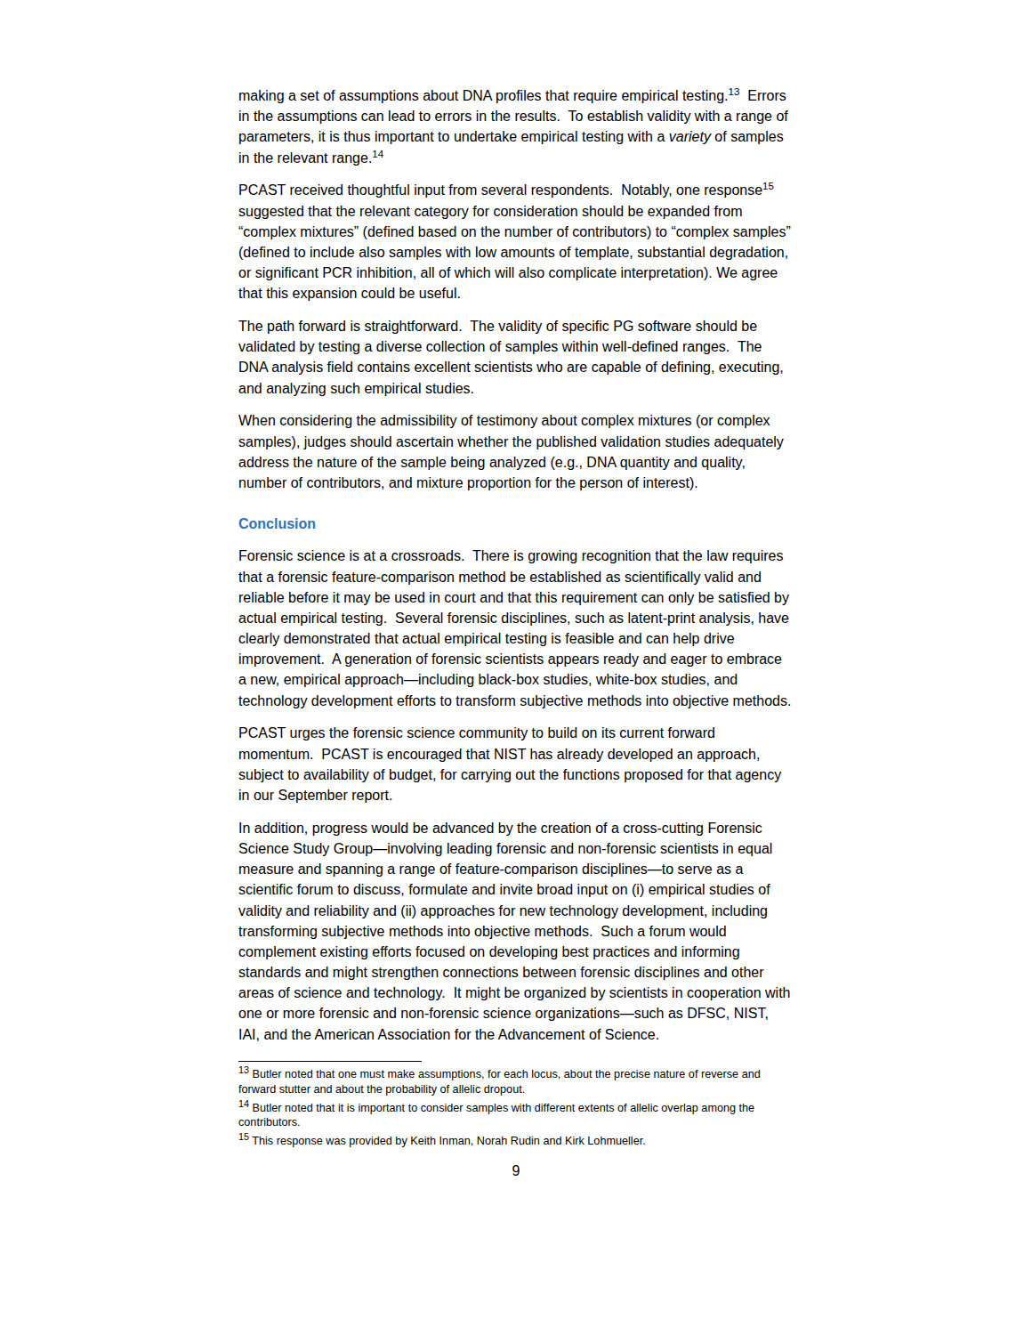making a set of assumptions about DNA profiles that require empirical testing.13 Errors in the assumptions can lead to errors in the results. To establish validity with a range of parameters, it is thus important to undertake empirical testing with a variety of samples in the relevant range.14
PCAST received thoughtful input from several respondents. Notably, one response15 suggested that the relevant category for consideration should be expanded from “complex mixtures” (defined based on the number of contributors) to “complex samples” (defined to include also samples with low amounts of template, substantial degradation, or significant PCR inhibition, all of which will also complicate interpretation). We agree that this expansion could be useful.
The path forward is straightforward. The validity of specific PG software should be validated by testing a diverse collection of samples within well-defined ranges. The DNA analysis field contains excellent scientists who are capable of defining, executing, and analyzing such empirical studies.
When considering the admissibility of testimony about complex mixtures (or complex samples), judges should ascertain whether the published validation studies adequately address the nature of the sample being analyzed (e.g., DNA quantity and quality, number of contributors, and mixture proportion for the person of interest).
Conclusion
Forensic science is at a crossroads. There is growing recognition that the law requires that a forensic feature-comparison method be established as scientifically valid and reliable before it may be used in court and that this requirement can only be satisfied by actual empirical testing. Several forensic disciplines, such as latent-print analysis, have clearly demonstrated that actual empirical testing is feasible and can help drive improvement. A generation of forensic scientists appears ready and eager to embrace a new, empirical approach—including black-box studies, white-box studies, and technology development efforts to transform subjective methods into objective methods.
PCAST urges the forensic science community to build on its current forward momentum. PCAST is encouraged that NIST has already developed an approach, subject to availability of budget, for carrying out the functions proposed for that agency in our September report.
In addition, progress would be advanced by the creation of a cross-cutting Forensic Science Study Group—involving leading forensic and non-forensic scientists in equal measure and spanning a range of feature-comparison disciplines—to serve as a scientific forum to discuss, formulate and invite broad input on (i) empirical studies of validity and reliability and (ii) approaches for new technology development, including transforming subjective methods into objective methods. Such a forum would complement existing efforts focused on developing best practices and informing standards and might strengthen connections between forensic disciplines and other areas of science and technology. It might be organized by scientists in cooperation with one or more forensic and non-forensic science organizations—such as DFSC, NIST, IAI, and the American Association for the Advancement of Science.
13 Butler noted that one must make assumptions, for each locus, about the precise nature of reverse and forward stutter and about the probability of allelic dropout.
14 Butler noted that it is important to consider samples with different extents of allelic overlap among the contributors.
15 This response was provided by Keith Inman, Norah Rudin and Kirk Lohmueller.
9